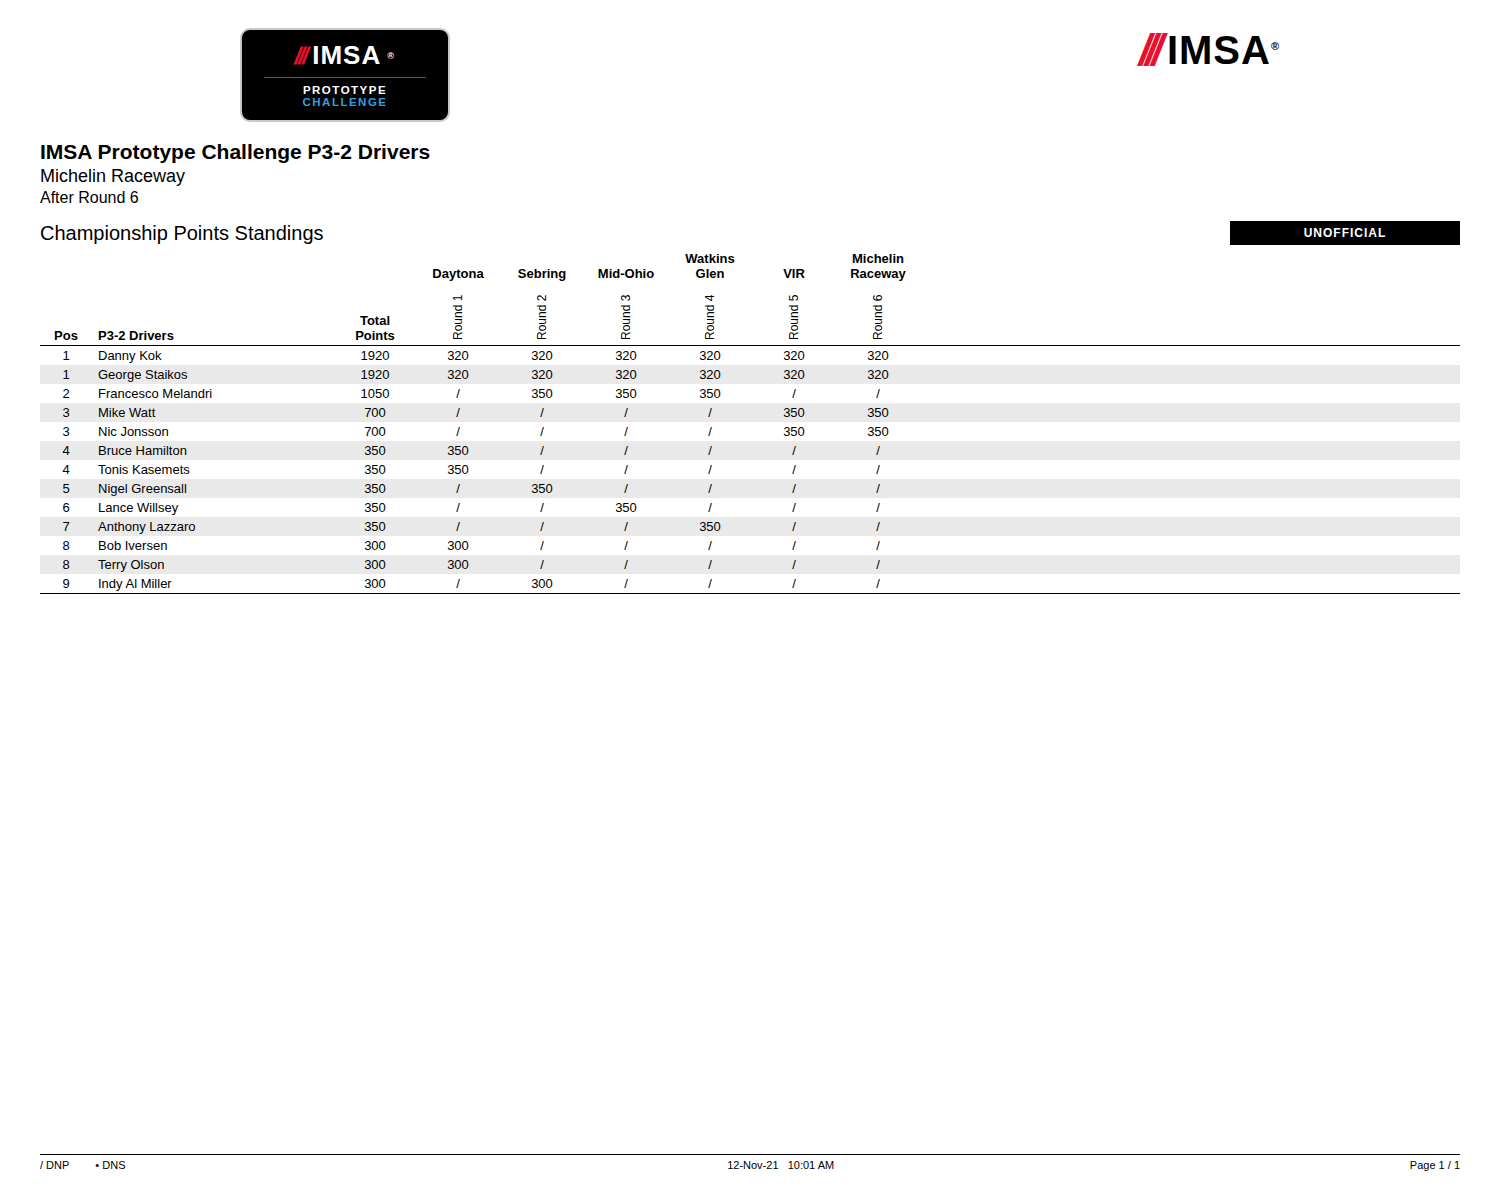///IMSA®
PROTOTYPE CHALLENGE
///IMSA®
IMSA Prototype Challenge P3-2 Drivers
Michelin Raceway
After Round 6
Championship Points Standings
UNOFFICIAL
| | | | Daytona | Sebring | Mid-Ohio | Watkins Glen | VIR | Michelin Raceway | |
| --- | --- | --- | --- | --- | --- | --- | --- | --- | --- |
| Pos | P3-2 Drivers | Total Points | Round 1 | Round 2 | Round 3 | Round 4 | Round 5 | Round 6 | |
| 1 | Danny Kok | 1920 | 320 | 320 | 320 | 320 | 320 | 320 | |
| 1 | George Staikos | 1920 | 320 | 320 | 320 | 320 | 320 | 320 | |
| 2 | Francesco Melandri | 1050 | / | 350 | 350 | 350 | / | / | |
| 3 | Mike Watt | 700 | / | / | / | / | 350 | 350 | |
| 3 | Nic Jonsson | 700 | / | / | / | / | 350 | 350 | |
| 4 | Bruce Hamilton | 350 | 350 | / | / | / | / | / | |
| 4 | Tonis Kasemets | 350 | 350 | / | / | / | / | / | |
| 5 | Nigel Greensall | 350 | / | 350 | / | / | / | / | |
| 6 | Lance Willsey | 350 | / | / | 350 | / | / | / | |
| 7 | Anthony Lazzaro | 350 | / | / | / | 350 | / | / | |
| 8 | Bob Iversen | 300 | 300 | / | / | / | / | / | |
| 8 | Terry Olson | 300 | 300 | / | / | / | / | / | |
| 9 | Indy Al Miller | 300 | / | 300 | / | / | / | / | |
/ DNP• DNS
12-Nov-21 10:01 AM
Page 1 / 1